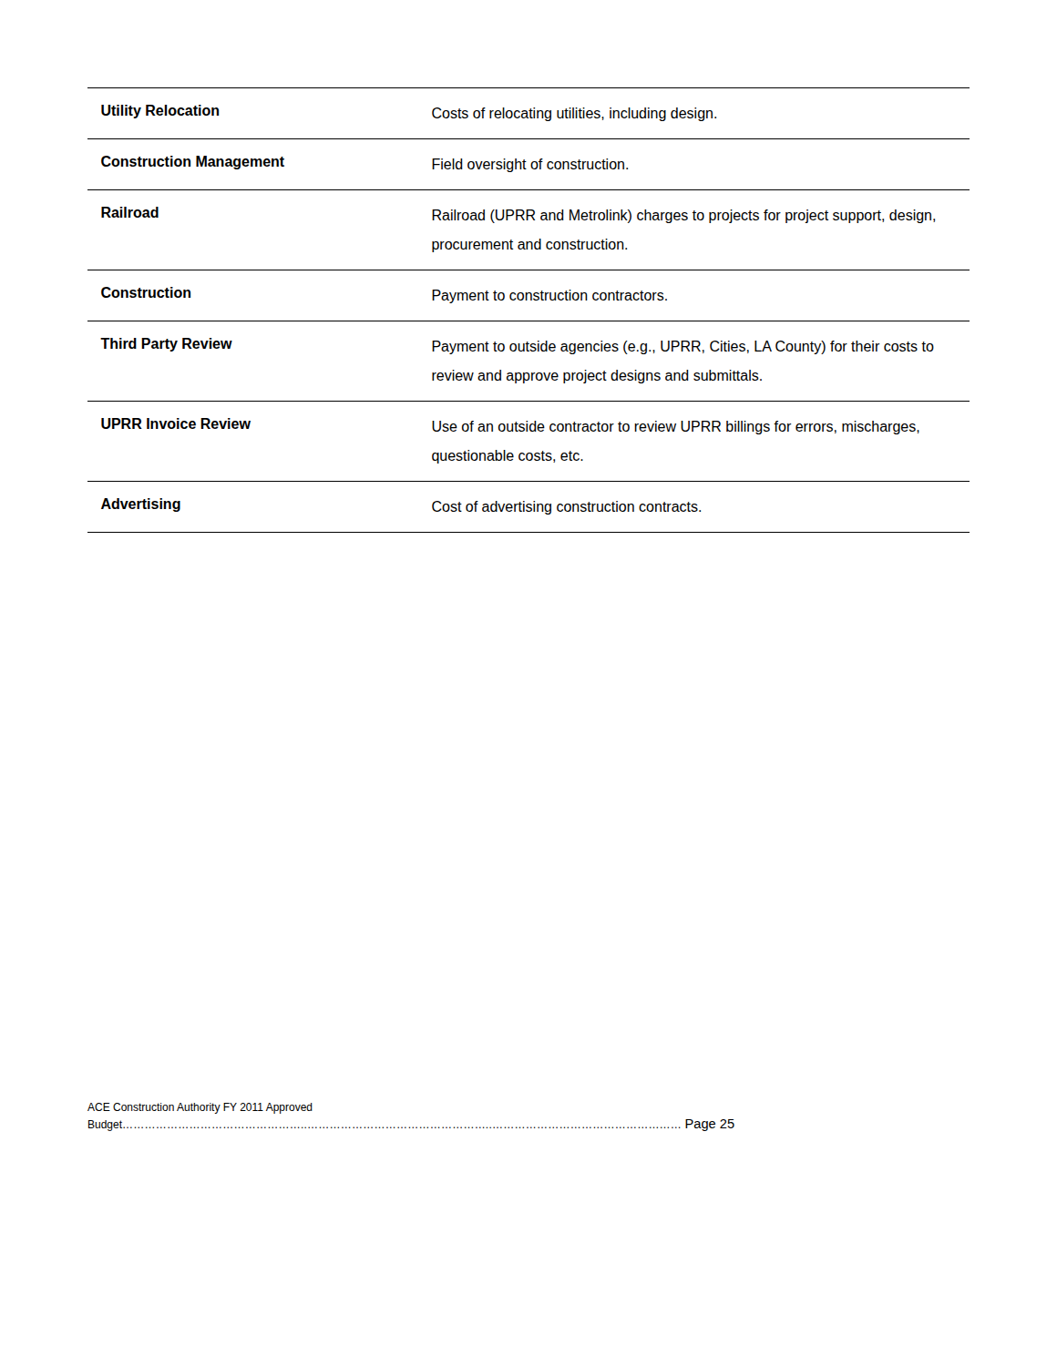| Utility Relocation | Costs of relocating utilities, including design. |
| Construction Management | Field oversight of construction. |
| Railroad | Railroad (UPRR and Metrolink) charges to projects for project support, design, procurement and construction. |
| Construction | Payment to construction contractors. |
| Third Party Review | Payment to outside agencies (e.g., UPRR, Cities, LA County) for their costs to review and approve project designs and submittals. |
| UPRR Invoice Review | Use of an outside contractor to review UPRR billings for errors, mischarges, questionable costs, etc. |
| Advertising | Cost of advertising construction contracts. |
ACE Construction Authority FY 2011 Approved Budget…………………………………………..…………………………………………..…………………………………………… Page 25